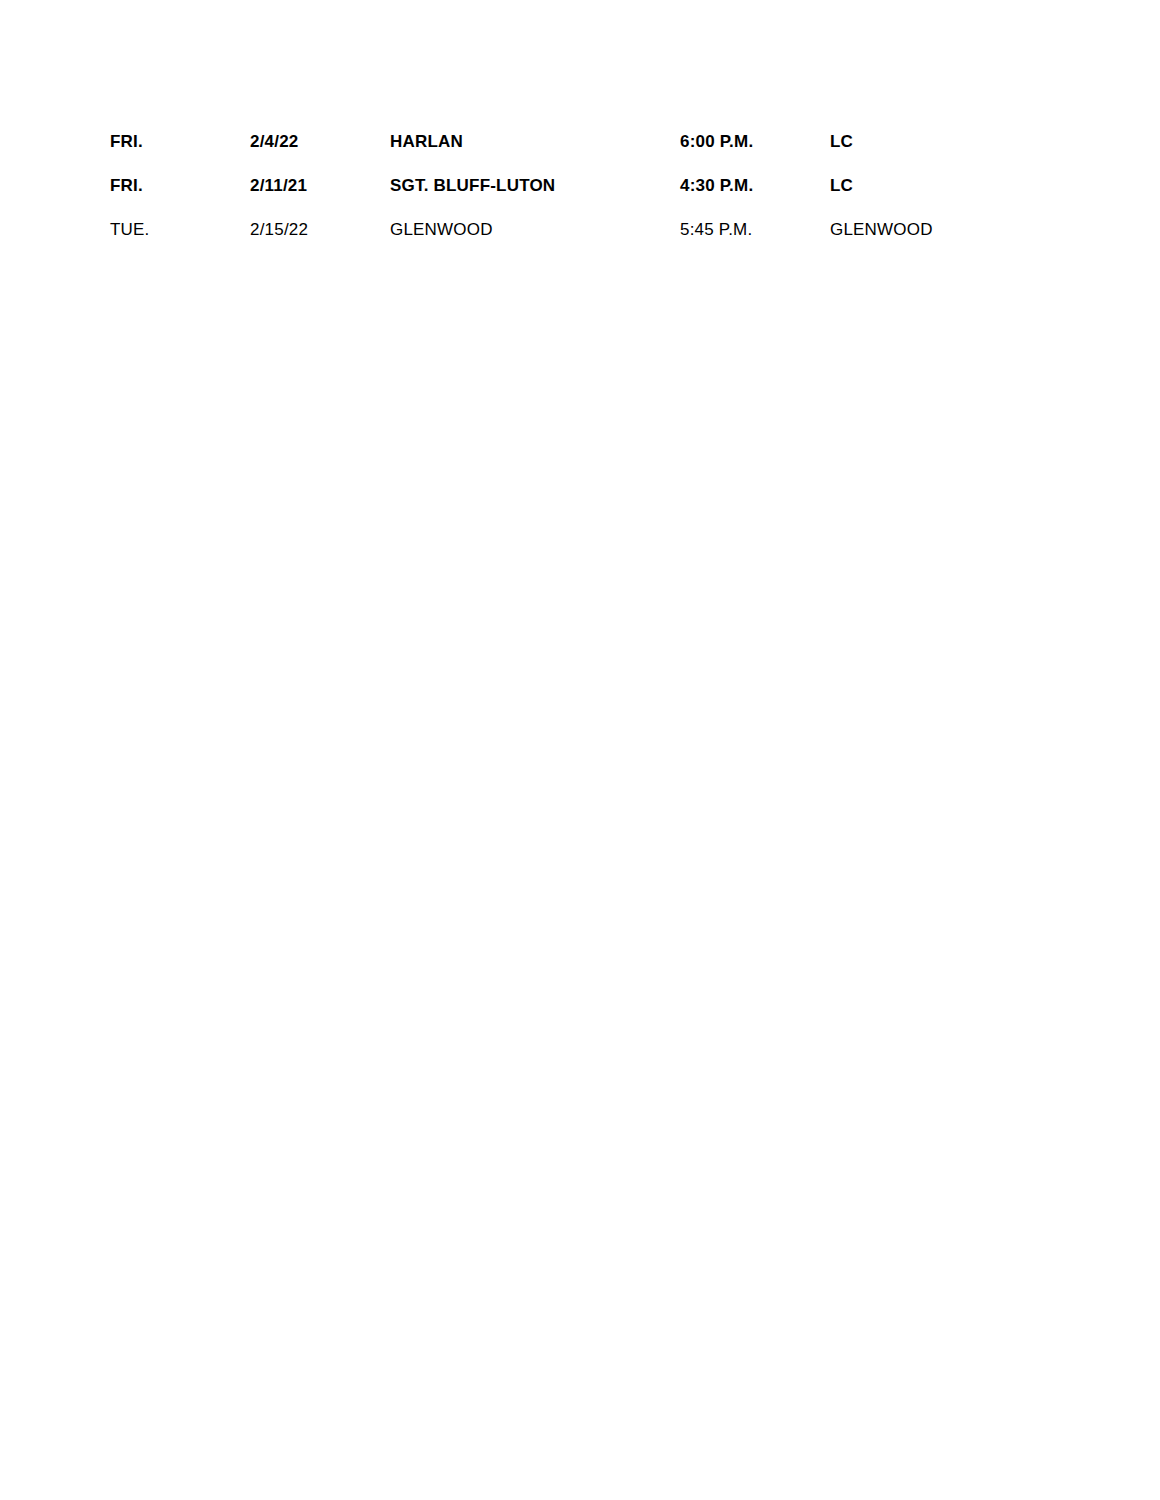| FRI. | 2/4/22 | HARLAN | 6:00 P.M. | LC |
| FRI. | 2/11/21 | SGT. BLUFF-LUTON | 4:30 P.M. | LC |
| TUE. | 2/15/22 | GLENWOOD | 5:45 P.M. | GLENWOOD |